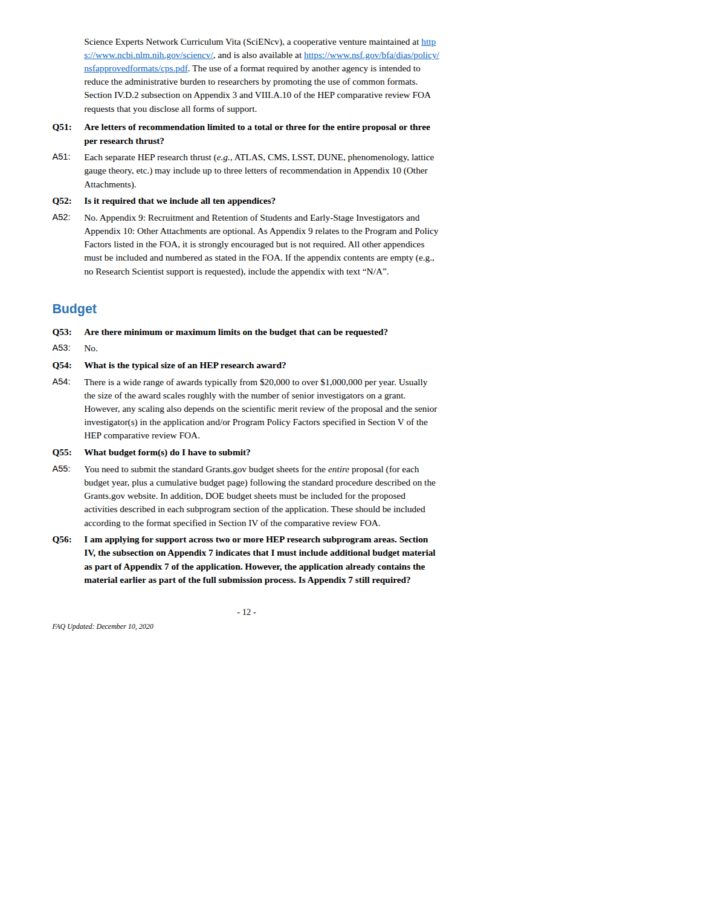Science Experts Network Curriculum Vita (SciENcv), a cooperative venture maintained at https://www.ncbi.nlm.nih.gov/sciencv/, and is also available at https://www.nsf.gov/bfa/dias/policy/nsfapprovedformats/cps.pdf. The use of a format required by another agency is intended to reduce the administrative burden to researchers by promoting the use of common formats. Section IV.D.2 subsection on Appendix 3 and VIII.A.10 of the HEP comparative review FOA requests that you disclose all forms of support.
Q51:
Are letters of recommendation limited to a total or three for the entire proposal or three per research thrust?
A51:
Each separate HEP research thrust (e.g., ATLAS, CMS, LSST, DUNE, phenomenology, lattice gauge theory, etc.) may include up to three letters of recommendation in Appendix 10 (Other Attachments).
Q52:
Is it required that we include all ten appendices?
A52:
No. Appendix 9: Recruitment and Retention of Students and Early-Stage Investigators and Appendix 10: Other Attachments are optional. As Appendix 9 relates to the Program and Policy Factors listed in the FOA, it is strongly encouraged but is not required. All other appendices must be included and numbered as stated in the FOA. If the appendix contents are empty (e.g., no Research Scientist support is requested), include the appendix with text “N/A”.
Budget
Q53:
Are there minimum or maximum limits on the budget that can be requested?
A53:
No.
Q54:
What is the typical size of an HEP research award?
A54:
There is a wide range of awards typically from $20,000 to over $1,000,000 per year. Usually the size of the award scales roughly with the number of senior investigators on a grant. However, any scaling also depends on the scientific merit review of the proposal and the senior investigator(s) in the application and/or Program Policy Factors specified in Section V of the HEP comparative review FOA.
Q55:
What budget form(s) do I have to submit?
A55:
You need to submit the standard Grants.gov budget sheets for the entire proposal (for each budget year, plus a cumulative budget page) following the standard procedure described on the Grants.gov website. In addition, DOE budget sheets must be included for the proposed activities described in each subprogram section of the application. These should be included according to the format specified in Section IV of the comparative review FOA.
Q56:
I am applying for support across two or more HEP research subprogram areas. Section IV, the subsection on Appendix 7 indicates that I must include additional budget material as part of Appendix 7 of the application. However, the application already contains the material earlier as part of the full submission process. Is Appendix 7 still required?
- 12 -
FAQ Updated: December 10, 2020